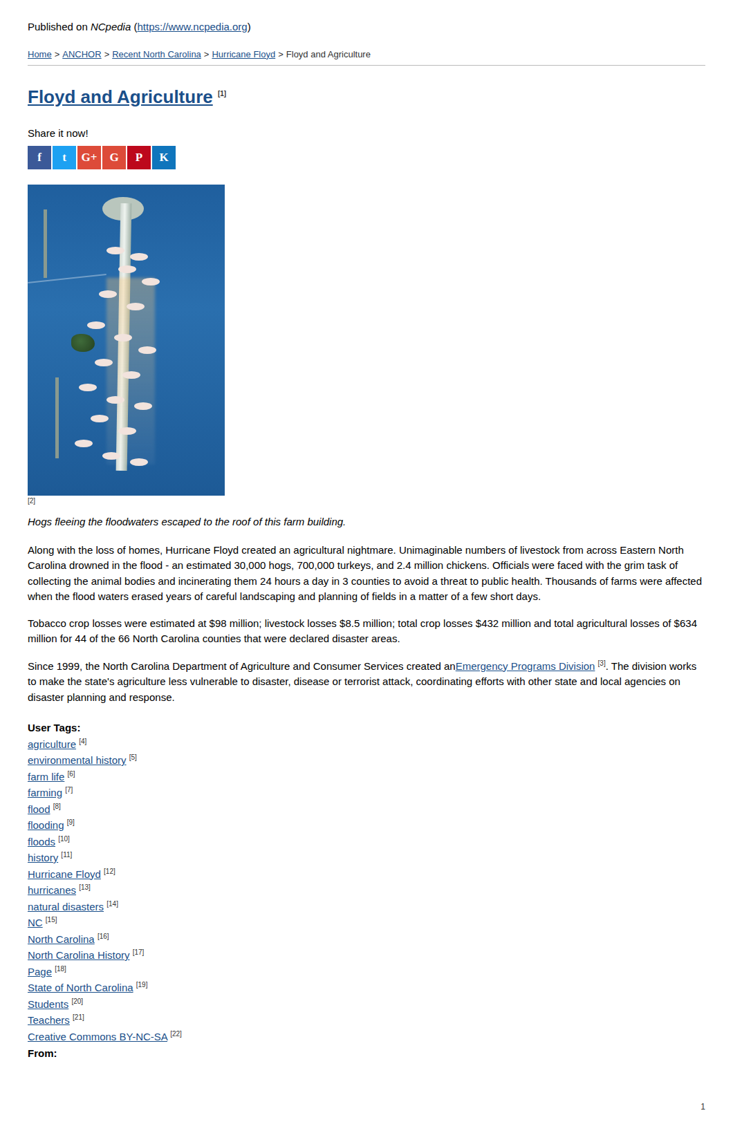Published on NCpedia (https://www.ncpedia.org)
Home>ANCHOR>Recent North Carolina>Hurricane Floyd>Floyd and Agriculture
Floyd and Agriculture [1]
Share it now!
f t G+ G P K
[2]
Hogs fleeing the floodwaters escaped to the roof of this farm building.
Along with the loss of homes, Hurricane Floyd created an agricultural nightmare. Unimaginable numbers of livestock from across Eastern North Carolina drowned in the flood - an estimated 30,000 hogs, 700,000 turkeys, and 2.4 million chickens. Officials were faced with the grim task of collecting the animal bodies and incinerating them 24 hours a day in 3 counties to avoid a threat to public health. Thousands of farms were affected when the flood waters erased years of careful landscaping and planning of fields in a matter of a few short days.
Tobacco crop losses were estimated at $98 million; livestock losses $8.5 million; total crop losses $432 million and total agricultural losses of $634 million for 44 of the 66 North Carolina counties that were declared disaster areas.
Since 1999, the North Carolina Department of Agriculture and Consumer Services created anEmergency Programs Division [3]. The division works to make the state's agriculture less vulnerable to disaster, disease or terrorist attack, coordinating efforts with other state and local agencies on disaster planning and response.
User Tags:
agriculture [4]
environmental history [5]
farm life [6]
farming [7]
flood [8]
flooding [9]
floods [10]
history [11]
Hurricane Floyd [12]
hurricanes [13]
natural disasters [14]
NC [15]
North Carolina [16]
North Carolina History [17]
Page [18]
State of North Carolina [19]
Students [20]
Teachers [21]
Creative Commons BY-NC-SA [22]
From:
1